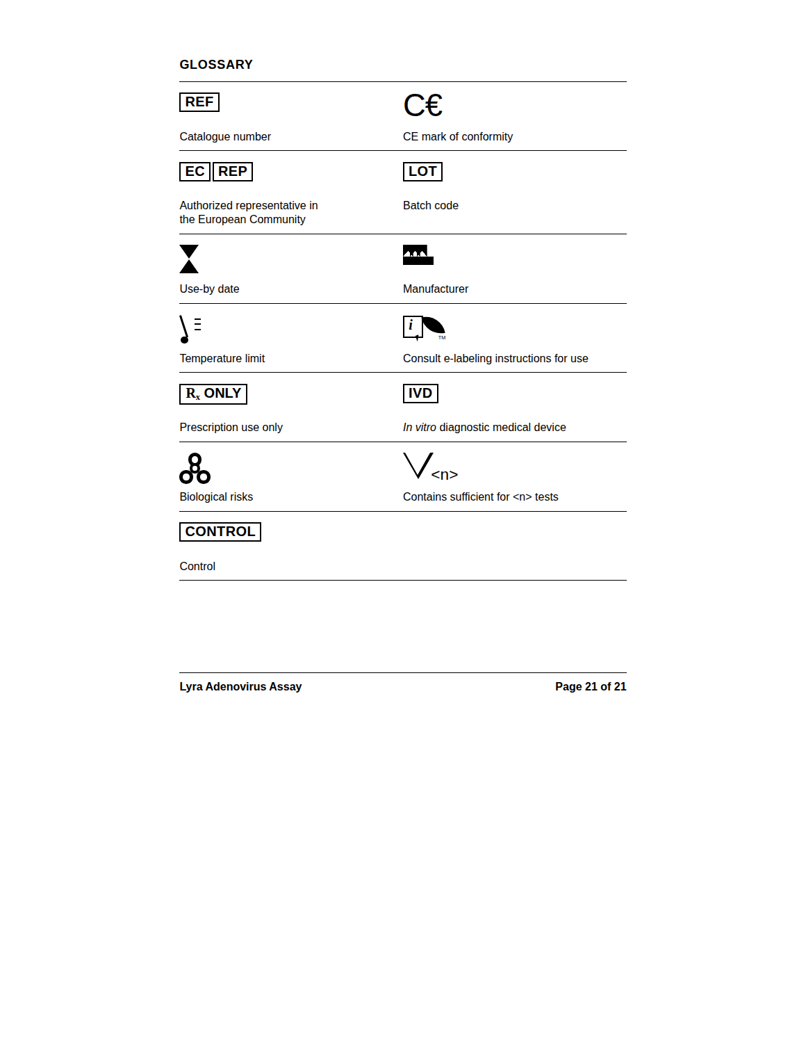GLOSSARY
| REF Catalogue number | C€ CE mark of conformity |
| EC REP Authorized representative in the European Community | LOT Batch code |
| Use-by date | Manufacturer |
| Temperature limit | i TM Consult e-labeling instructions for use |
| R x ONLY Prescription use only | IVD In vitro diagnostic medical device |
| Biological risks | Σ <n> Contains sufficient for <n> tests |
| CONTROL Control | |
Lyra Adenovirus Assay Page 21 of 21